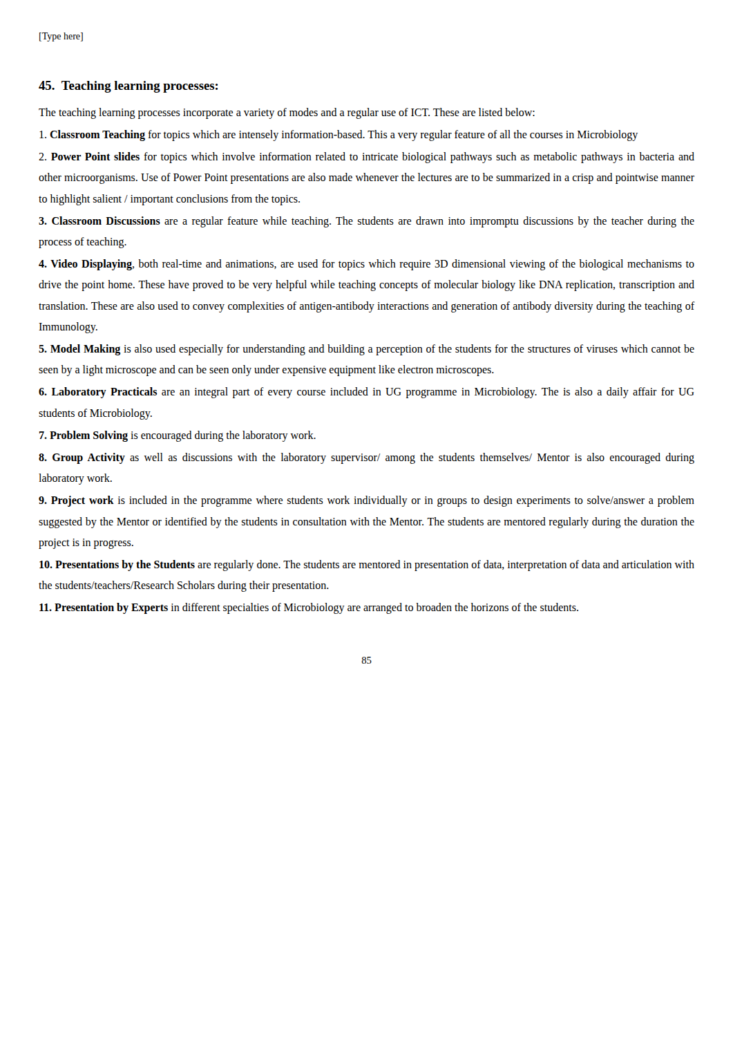[Type here]
45. Teaching learning processes:
The teaching learning processes incorporate a variety of modes and a regular use of ICT. These are listed below:
1. Classroom Teaching for topics which are intensely information-based. This a very regular feature of all the courses in Microbiology
2. Power Point slides for topics which involve information related to intricate biological pathways such as metabolic pathways in bacteria and other microorganisms. Use of Power Point presentations are also made whenever the lectures are to be summarized in a crisp and pointwise manner to highlight salient / important conclusions from the topics.
3. Classroom Discussions are a regular feature while teaching. The students are drawn into impromptu discussions by the teacher during the process of teaching.
4. Video Displaying, both real-time and animations, are used for topics which require 3D dimensional viewing of the biological mechanisms to drive the point home. These have proved to be very helpful while teaching concepts of molecular biology like DNA replication, transcription and translation. These are also used to convey complexities of antigen-antibody interactions and generation of antibody diversity during the teaching of Immunology.
5. Model Making is also used especially for understanding and building a perception of the students for the structures of viruses which cannot be seen by a light microscope and can be seen only under expensive equipment like electron microscopes.
6. Laboratory Practicals are an integral part of every course included in UG programme in Microbiology. The is also a daily affair for UG students of Microbiology.
7. Problem Solving is encouraged during the laboratory work.
8. Group Activity as well as discussions with the laboratory supervisor/ among the students themselves/ Mentor is also encouraged during laboratory work.
9. Project work is included in the programme where students work individually or in groups to design experiments to solve/answer a problem suggested by the Mentor or identified by the students in consultation with the Mentor. The students are mentored regularly during the duration the project is in progress.
10. Presentations by the Students are regularly done. The students are mentored in presentation of data, interpretation of data and articulation with the students/teachers/Research Scholars during their presentation.
11. Presentation by Experts in different specialties of Microbiology are arranged to broaden the horizons of the students.
85